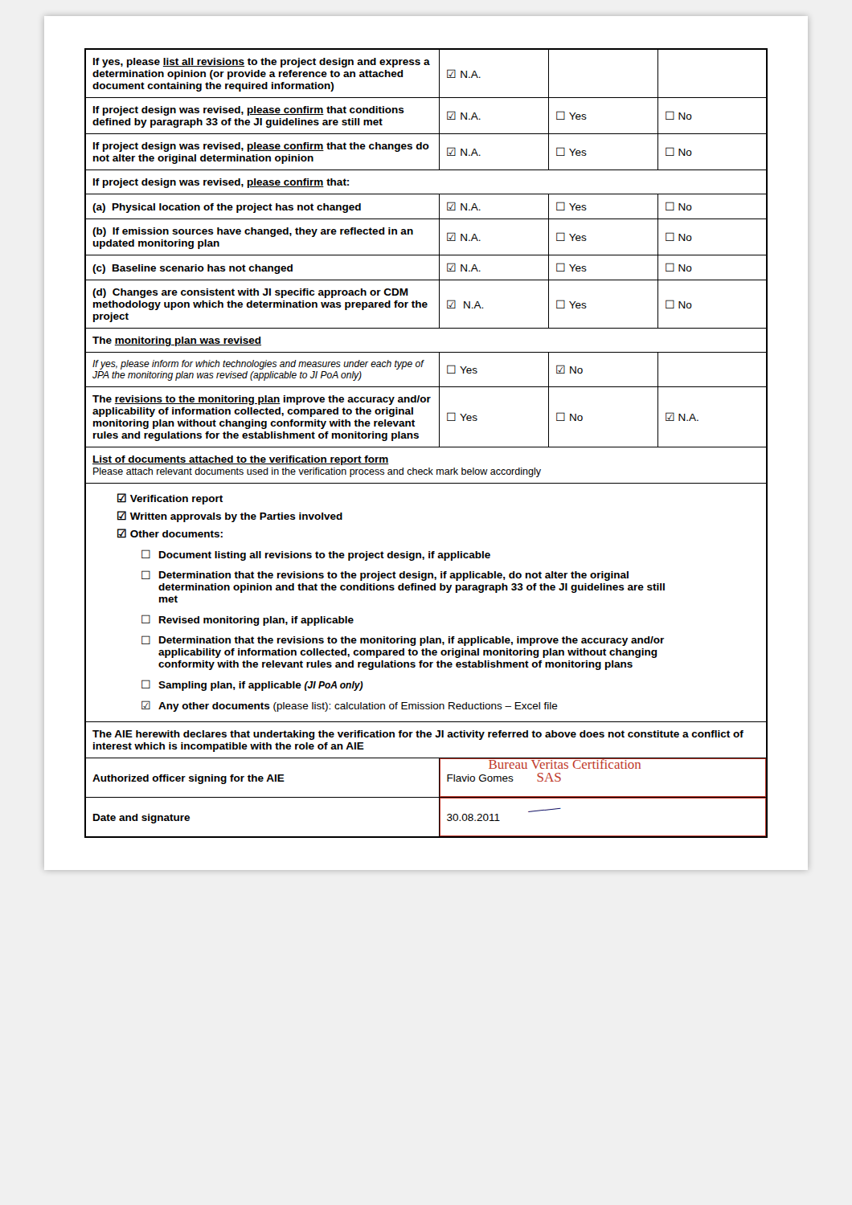| If yes, please list all revisions to the project design and express a determination opinion (or provide a reference to an attached document containing the required information) | ☑ N.A. | | |
| If project design was revised, please confirm that conditions defined by paragraph 33 of the JI guidelines are still met | ☑ N.A. | ☐ Yes | ☐ No |
| If project design was revised, please confirm that the changes do not alter the original determination opinion | ☑ N.A. | ☐ Yes | ☐ No |
| If project design was revised, please confirm that: |
| (a) Physical location of the project has not changed | ☑ N.A. | ☐ Yes | ☐ No |
| (b) If emission sources have changed, they are reflected in an updated monitoring plan | ☑ N.A. | ☐ Yes | ☐ No |
| (c) Baseline scenario has not changed | ☑ N.A. | ☐ Yes | ☐ No |
| (d) Changes are consistent with JI specific approach or CDM methodology upon which the determination was prepared for the project | ☑ N.A. | ☐ Yes | ☐ No |
| The monitoring plan was revised |
| If yes, please inform for which technologies and measures under each type of JPA the monitoring plan was revised (applicable to JI PoA only) | ☐ Yes | ☑ No | |
| The revisions to the monitoring plan improve the accuracy and/or applicability of information collected, compared to the original monitoring plan without changing conformity with the relevant rules and regulations for the establishment of monitoring plans | ☐ Yes | ☐ No | ☑ N.A. |
| List of documents attached to the verification report form Please attach relevant documents used in the verification process and check mark below accordingly |
| ☑ Verification report ☑ Written approvals by the Parties involved ☑ Other documents: ☐ Document listing all revisions to the project design, if applicable ☐ Determination that the revisions to the project design, if applicable, do not alter the original determination opinion and that the conditions defined by paragraph 33 of the JI guidelines are still met ☐ Revised monitoring plan, if applicable ☐ Determination that the revisions to the monitoring plan, if applicable, improve the accuracy and/or applicability of information collected, compared to the original monitoring plan without changing conformity with the relevant rules and regulations for the establishment of monitoring plans ☐ Sampling plan, if applicable (JI PoA only) ☑ Any other documents (please list): calculation of Emission Reductions – Excel file |
| The AIE herewith declares that undertaking the verification for the JI activity referred to above does not constitute a conflict of interest which is incompatible with the role of an AIE |
| Authorized officer signing for the AIE | Flavio Gomes Bureau Veritas Certification SAS |
| Date and signature | 30.08.2011 —— |